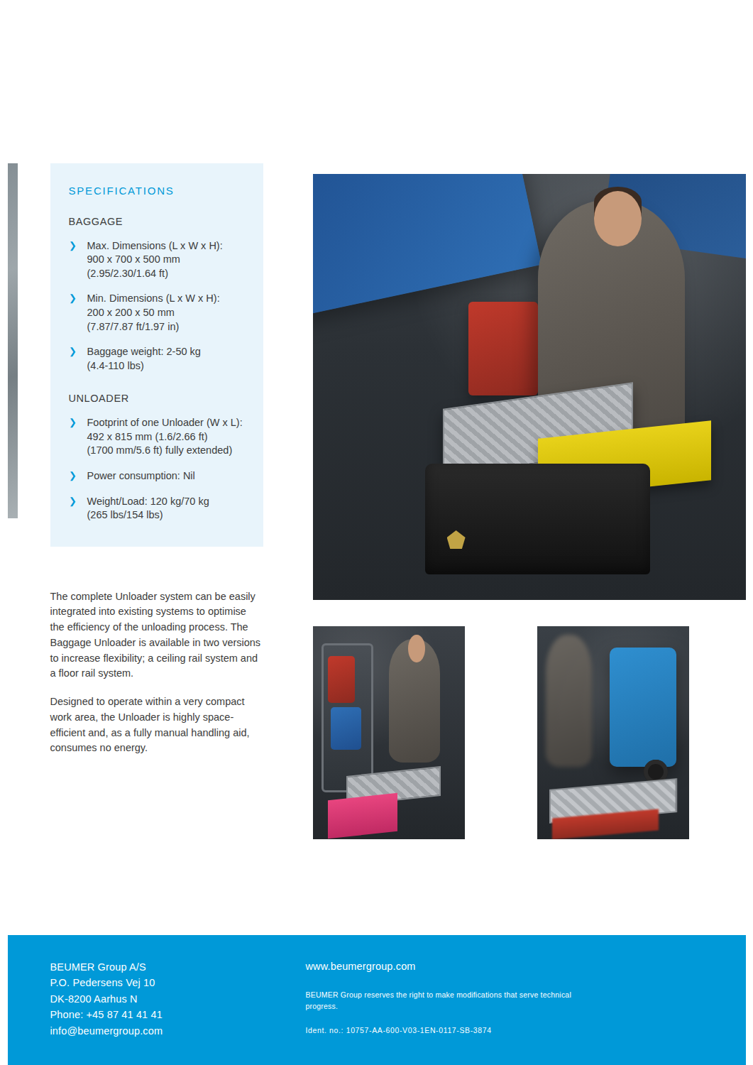Specifications
Baggage
Max. Dimensions (L x W x H):
900 x 700 x 500 mm
(2.95/2.30/1.64 ft)
Min. Dimensions (L x W x H):
200 x 200 x 50 mm
(7.87/7.87 ft/1.97 in)
Baggage weight: 2-50 kg
(4.4-110 lbs)
Unloader
Footprint of one Unloader (W x L):
492 x 815 mm (1.6/2.66 ft)
(1700 mm/5.6 ft) fully extended)
Power consumption: Nil
Weight/Load: 120 kg/70 kg
(265 lbs/154 lbs)
The complete Unloader system can be easily integrated into existing systems to optimise the efficiency of the unloading process. The Baggage Unloader is available in two versions to increase flexibility; a ceiling rail system and a floor rail system.
Designed to operate within a very compact work area, the Unloader is highly space-efficient and, as a fully manual handling aid, consumes no energy.
BEUMER Group A/S
P.O. Pedersens Vej 10
DK-8200 Aarhus N
Phone: +45 87 41 41 41
info@beumergroup.com
www.beumergroup.com
BEUMER Group reserves the right to make modifications that serve technical progress.
Ident. no.: 10757-AA-600-V03-1EN-0117-SB-3874